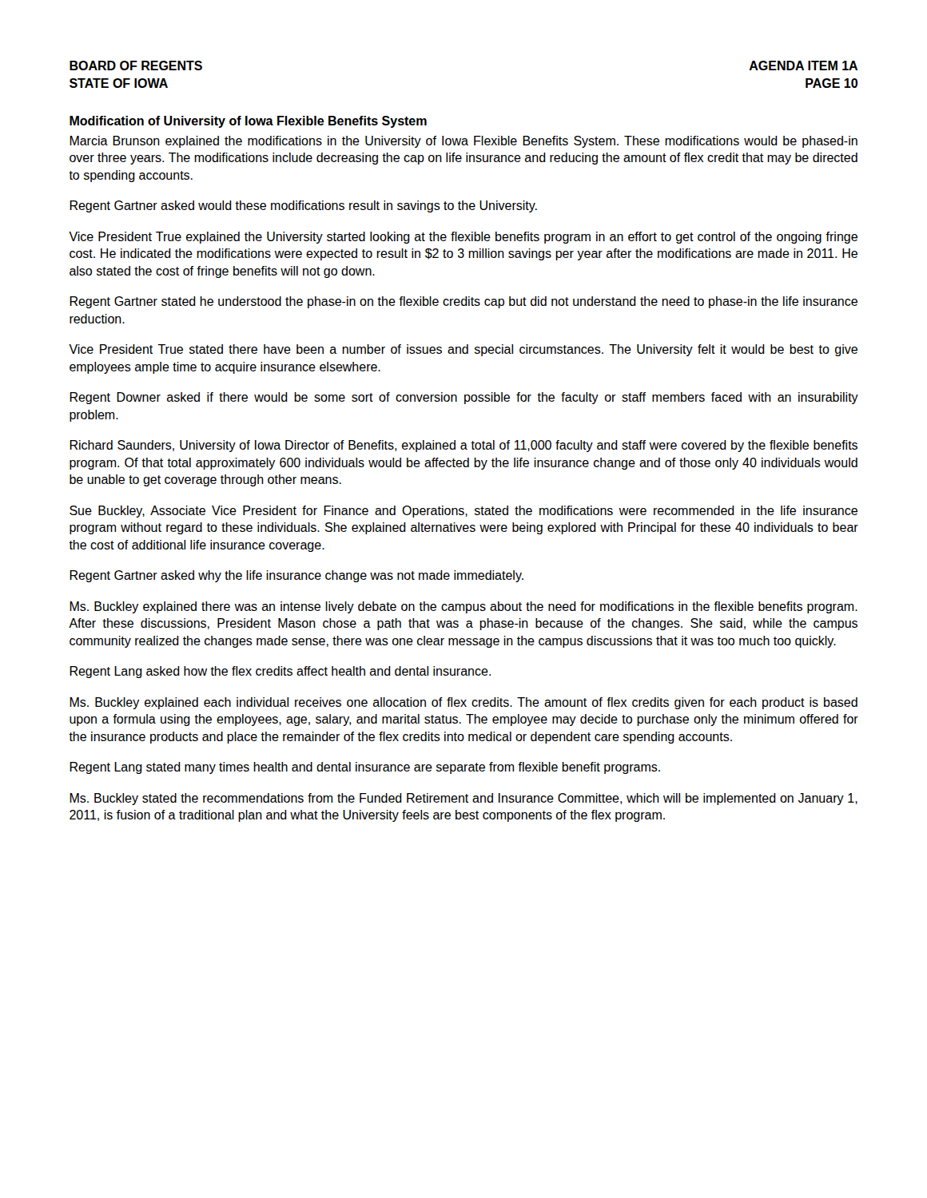Board of Regents
State of Iowa
Agenda Item 1a
Page 10
Modification of University of Iowa Flexible Benefits System
Marcia Brunson explained the modifications in the University of Iowa Flexible Benefits System. These modifications would be phased-in over three years. The modifications include decreasing the cap on life insurance and reducing the amount of flex credit that may be directed to spending accounts.
Regent Gartner asked would these modifications result in savings to the University.
Vice President True explained the University started looking at the flexible benefits program in an effort to get control of the ongoing fringe cost. He indicated the modifications were expected to result in $2 to 3 million savings per year after the modifications are made in 2011. He also stated the cost of fringe benefits will not go down.
Regent Gartner stated he understood the phase-in on the flexible credits cap but did not understand the need to phase-in the life insurance reduction.
Vice President True stated there have been a number of issues and special circumstances. The University felt it would be best to give employees ample time to acquire insurance elsewhere.
Regent Downer asked if there would be some sort of conversion possible for the faculty or staff members faced with an insurability problem.
Richard Saunders, University of Iowa Director of Benefits, explained a total of 11,000 faculty and staff were covered by the flexible benefits program. Of that total approximately 600 individuals would be affected by the life insurance change and of those only 40 individuals would be unable to get coverage through other means.
Sue Buckley, Associate Vice President for Finance and Operations, stated the modifications were recommended in the life insurance program without regard to these individuals. She explained alternatives were being explored with Principal for these 40 individuals to bear the cost of additional life insurance coverage.
Regent Gartner asked why the life insurance change was not made immediately.
Ms. Buckley explained there was an intense lively debate on the campus about the need for modifications in the flexible benefits program. After these discussions, President Mason chose a path that was a phase-in because of the changes. She said, while the campus community realized the changes made sense, there was one clear message in the campus discussions that it was too much too quickly.
Regent Lang asked how the flex credits affect health and dental insurance.
Ms. Buckley explained each individual receives one allocation of flex credits. The amount of flex credits given for each product is based upon a formula using the employees, age, salary, and marital status. The employee may decide to purchase only the minimum offered for the insurance products and place the remainder of the flex credits into medical or dependent care spending accounts.
Regent Lang stated many times health and dental insurance are separate from flexible benefit programs.
Ms. Buckley stated the recommendations from the Funded Retirement and Insurance Committee, which will be implemented on January 1, 2011, is fusion of a traditional plan and what the University feels are best components of the flex program.